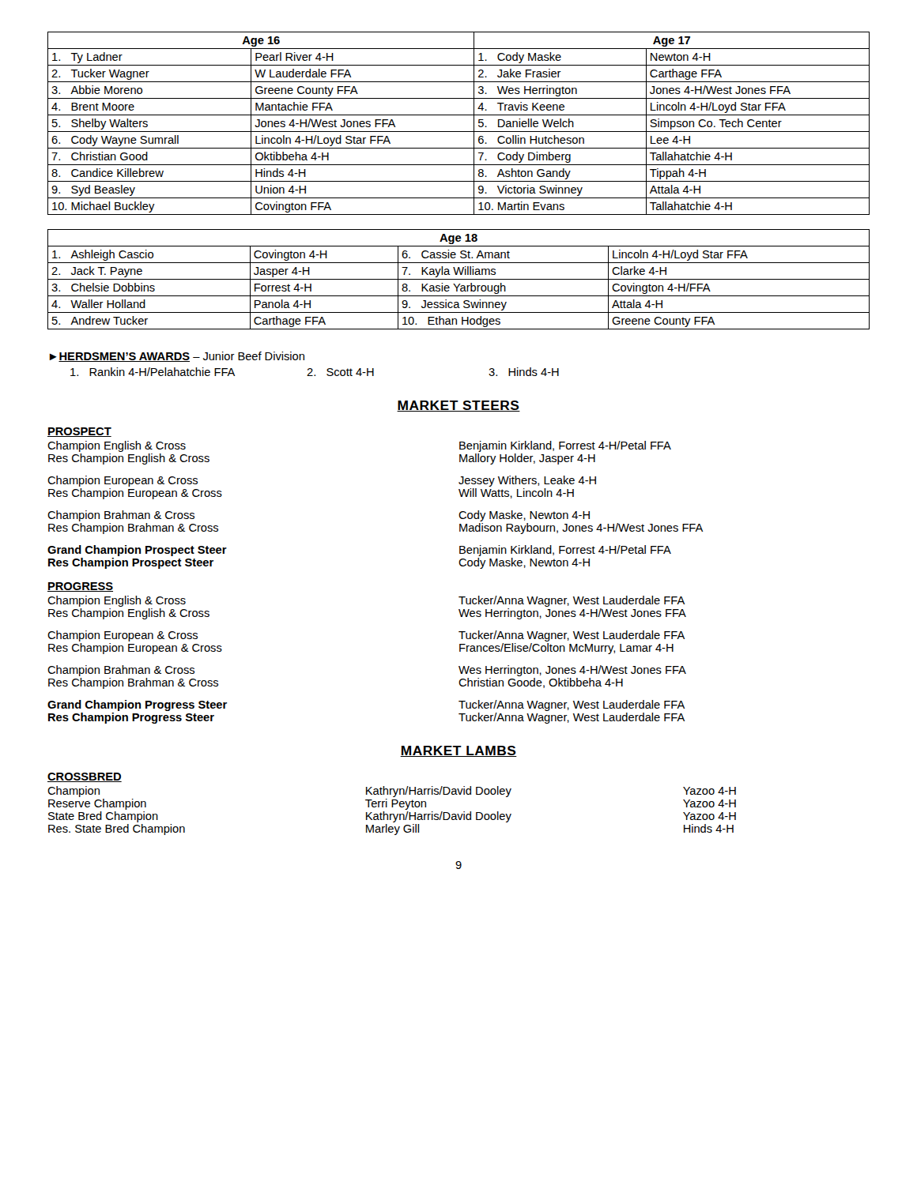| Age 16 | Age 17 |
| --- | --- |
| 1. Ty Ladner | Pearl River 4-H | 1. Cody Maske | Newton 4-H |
| 2. Tucker Wagner | W Lauderdale FFA | 2. Jake Frasier | Carthage FFA |
| 3. Abbie Moreno | Greene County FFA | 3. Wes Herrington | Jones 4-H/West Jones FFA |
| 4. Brent Moore | Mantachie FFA | 4. Travis Keene | Lincoln 4-H/Loyd Star FFA |
| 5. Shelby Walters | Jones 4-H/West Jones FFA | 5. Danielle Welch | Simpson Co. Tech Center |
| 6. Cody Wayne Sumrall | Lincoln 4-H/Loyd Star FFA | 6. Collin Hutcheson | Lee 4-H |
| 7. Christian Good | Oktibbeha 4-H | 7. Cody Dimberg | Tallahatchie 4-H |
| 8. Candice Killebrew | Hinds 4-H | 8. Ashton Gandy | Tippah 4-H |
| 9. Syd Beasley | Union 4-H | 9. Victoria Swinney | Attala 4-H |
| 10. Michael Buckley | Covington FFA | 10. Martin Evans | Tallahatchie 4-H |
| Age 18 |
| --- |
| 1. Ashleigh Cascio | Covington 4-H | 6. Cassie St. Amant | Lincoln 4-H/Loyd Star FFA |
| 2. Jack T. Payne | Jasper 4-H | 7. Kayla Williams | Clarke 4-H |
| 3. Chelsie Dobbins | Forrest 4-H | 8. Kasie Yarbrough | Covington 4-H/FFA |
| 4. Waller Holland | Panola 4-H | 9. Jessica Swinney | Attala 4-H |
| 5. Andrew Tucker | Carthage FFA | 10. Ethan Hodges | Greene County FFA |
►HERDSMEN’S AWARDS – Junior Beef Division
1. Rankin 4-H/Pelahatchie FFA 2. Scott 4-H 3. Hinds 4-H
MARKET STEERS
PROSPECT
| Champion English & Cross | Benjamin Kirkland, Forrest 4-H/Petal FFA |
| Res Champion English & Cross | Mallory Holder, Jasper 4-H |
| Champion European & Cross | Jessey Withers, Leake 4-H |
| Res Champion European & Cross | Will Watts, Lincoln 4-H |
| Champion Brahman & Cross | Cody Maske, Newton 4-H |
| Res Champion Brahman & Cross | Madison Raybourn, Jones 4-H/West Jones FFA |
| Grand Champion Prospect Steer | Benjamin Kirkland, Forrest 4-H/Petal FFA |
| Res Champion Prospect Steer | Cody Maske, Newton 4-H |
PROGRESS
| Champion English & Cross | Tucker/Anna Wagner, West Lauderdale FFA |
| Res Champion English & Cross | Wes Herrington, Jones 4-H/West Jones FFA |
| Champion European & Cross | Tucker/Anna Wagner, West Lauderdale FFA |
| Res Champion European & Cross | Frances/Elise/Colton McMurry, Lamar 4-H |
| Champion Brahman & Cross | Wes Herrington, Jones 4-H/West Jones FFA |
| Res Champion Brahman & Cross | Christian Goode, Oktibbeha 4-H |
| Grand Champion Progress Steer | Tucker/Anna Wagner, West Lauderdale FFA |
| Res Champion Progress Steer | Tucker/Anna Wagner, West Lauderdale FFA |
MARKET LAMBS
CROSSBRED
| Champion | Kathryn/Harris/David Dooley | Yazoo 4-H |
| Reserve Champion | Terri Peyton | Yazoo 4-H |
| State Bred Champion | Kathryn/Harris/David Dooley | Yazoo 4-H |
| Res. State Bred Champion | Marley Gill | Hinds 4-H |
9